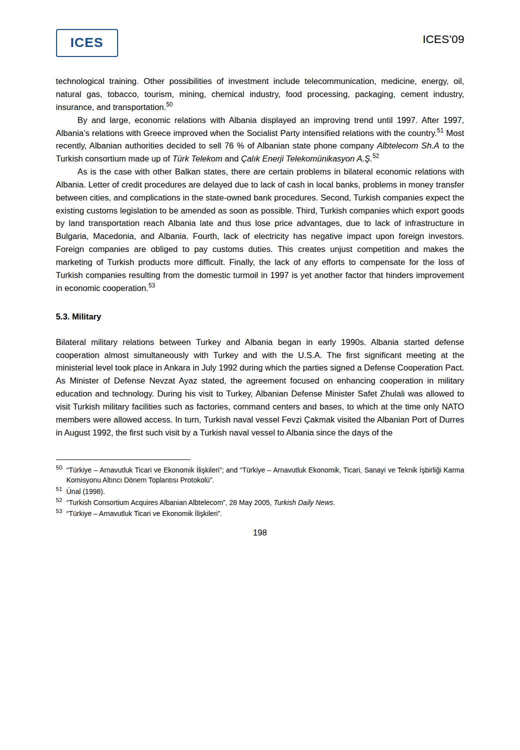ICES
ICES’09
technological training. Other possibilities of investment include telecommunication, medicine, energy, oil, natural gas, tobacco, tourism, mining, chemical industry, food processing, packaging, cement industry, insurance, and transportation.50
By and large, economic relations with Albania displayed an improving trend until 1997. After 1997, Albania’s relations with Greece improved when the Socialist Party intensified relations with the country.51 Most recently, Albanian authorities decided to sell 76 % of Albanian state phone company Albtelecom Sh.A to the Turkish consortium made up of Türk Telekom and Çalık Enerji Telekomünikasyon A.Ş.52
As is the case with other Balkan states, there are certain problems in bilateral economic relations with Albania. Letter of credit procedures are delayed due to lack of cash in local banks, problems in money transfer between cities, and complications in the state-owned bank procedures. Second, Turkish companies expect the existing customs legislation to be amended as soon as possible. Third, Turkish companies which export goods by land transportation reach Albania late and thus lose price advantages, due to lack of infrastructure in Bulgaria, Macedonia, and Albania. Fourth, lack of electricity has negative impact upon foreign investors. Foreign companies are obliged to pay customs duties. This creates unjust competition and makes the marketing of Turkish products more difficult. Finally, the lack of any efforts to compensate for the loss of Turkish companies resulting from the domestic turmoil in 1997 is yet another factor that hinders improvement in economic cooperation.53
5.3. Military
Bilateral military relations between Turkey and Albania began in early 1990s. Albania started defense cooperation almost simultaneously with Turkey and with the U.S.A. The first significant meeting at the ministerial level took place in Ankara in July 1992 during which the parties signed a Defense Cooperation Pact. As Minister of Defense Nevzat Ayaz stated, the agreement focused on enhancing cooperation in military education and technology. During his visit to Turkey, Albanian Defense Minister Safet Zhulali was allowed to visit Turkish military facilities such as factories, command centers and bases, to which at the time only NATO members were allowed access. In turn, Turkish naval vessel Fevzi Çakmak visited the Albanian Port of Durres in August 1992, the first such visit by a Turkish naval vessel to Albania since the days of the
50 “Türkiye – Arnavutluk Ticari ve Ekonomik İlişkileri”; and “Türkiye – Arnavutluk Ekonomik, Ticari, Sanayi ve Teknik İşbirliği Karma Komisyonu Altıncı Dönem Toplantısı Protokolü”.
51 Ünal (1998).
52 “Turkish Consortium Acquires Albanian Albtelecom”, 28 May 2005, Turkish Daily News.
53 “Türkiye – Arnavutluk Ticari ve Ekonomik İlişkileri”.
198